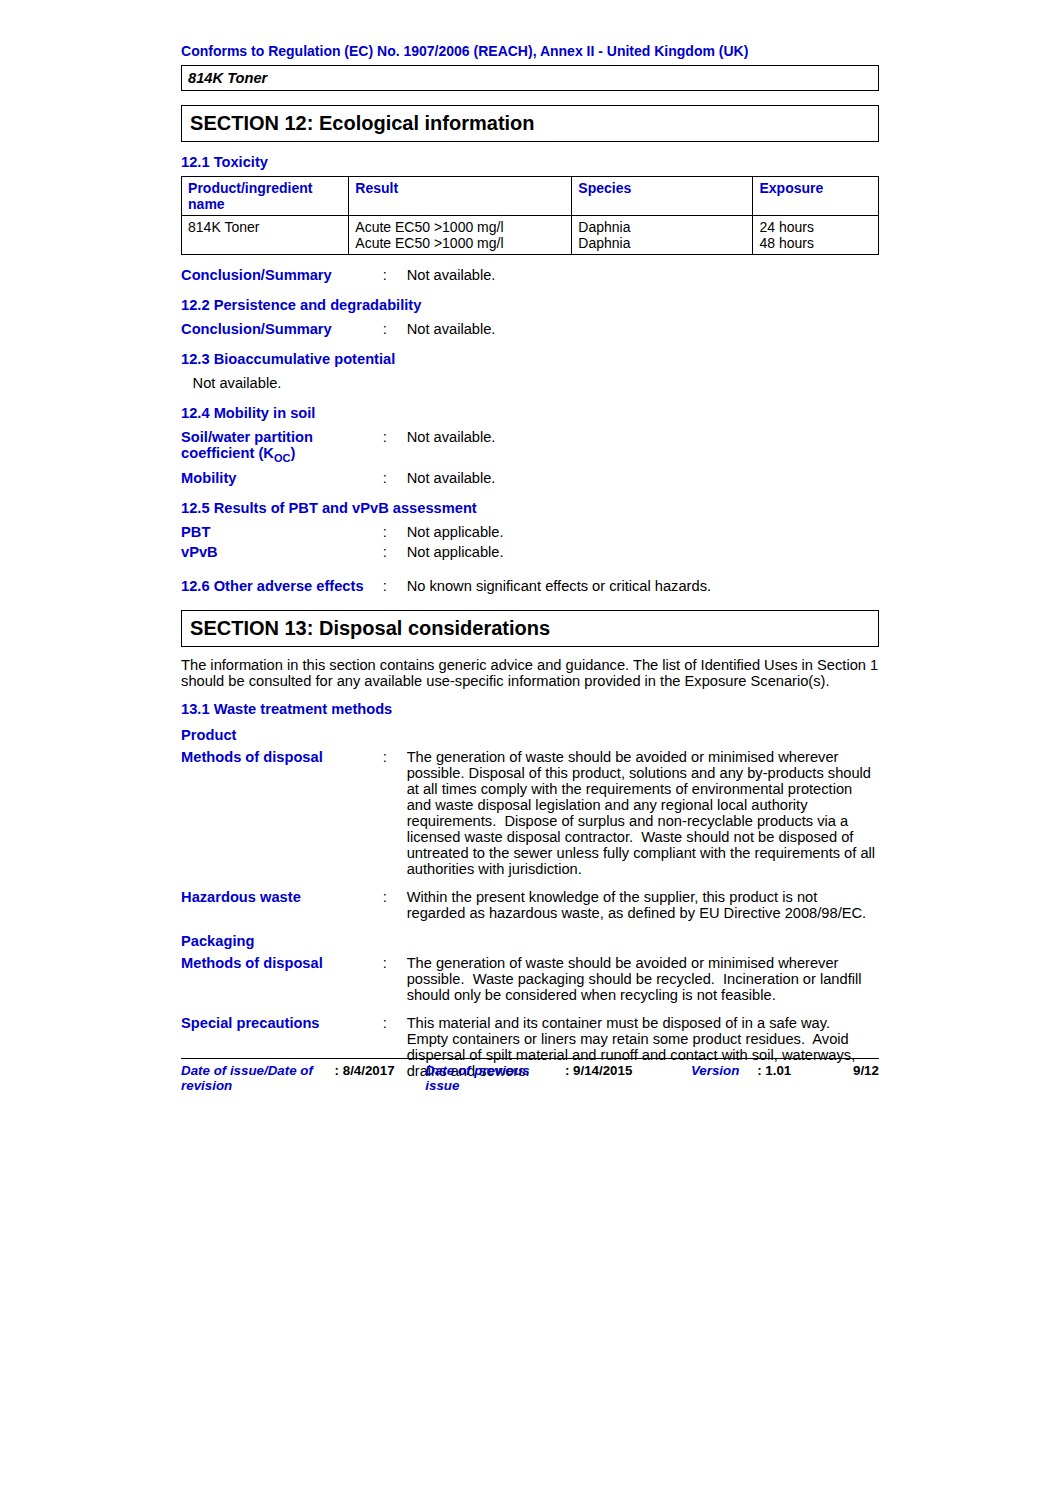Conforms to Regulation (EC) No. 1907/2006 (REACH), Annex II - United Kingdom (UK)
814K Toner
SECTION 12: Ecological information
12.1 Toxicity
| Product/ingredient name | Result | Species | Exposure |
| --- | --- | --- | --- |
| 814K Toner | Acute EC50 >1000 mg/l Acute EC50 >1000 mg/l | Daphnia Daphnia | 24 hours 48 hours |
Conclusion/Summary
:
Not available.
12.2 Persistence and degradability
Conclusion/Summary
:
Not available.
12.3 Bioaccumulative potential
Not available.
12.4 Mobility in soil
Soil/water partition
coefficient (KOC)
:
Not available.
Mobility
:
Not available.
12.5 Results of PBT and vPvB assessment
PBT
:
Not applicable.
vPvB
:
Not applicable.
12.6 Other adverse effects
:
No known significant effects or critical hazards.
SECTION 13: Disposal considerations
The information in this section contains generic advice and guidance. The list of Identified Uses in Section 1 should be consulted for any available use-specific information provided in the Exposure Scenario(s).
13.1 Waste treatment methods
Product
Methods of disposal
:
The generation of waste should be avoided or minimised wherever possible. Disposal of this product, solutions and any by-products should at all times comply with the requirements of environmental protection and waste disposal legislation and any regional local authority requirements. Dispose of surplus and non-recyclable products via a licensed waste disposal contractor. Waste should not be disposed of untreated to the sewer unless fully compliant with the requirements of all authorities with jurisdiction.
Hazardous waste
:
Within the present knowledge of the supplier, this product is not regarded as hazardous waste, as defined by EU Directive 2008/98/EC.
Packaging
Methods of disposal
:
The generation of waste should be avoided or minimised wherever possible. Waste packaging should be recycled. Incineration or landfill should only be considered when recycling is not feasible.
Special precautions
:
This material and its container must be disposed of in a safe way. Empty containers or liners may retain some product residues. Avoid dispersal of spilt material and runoff and contact with soil, waterways, drains and sewers.
| Date of issue/Date of revision | : 8/4/2017 | Date of previous issue | : 9/14/2015 | Version | : 1.01 | 9/12 |